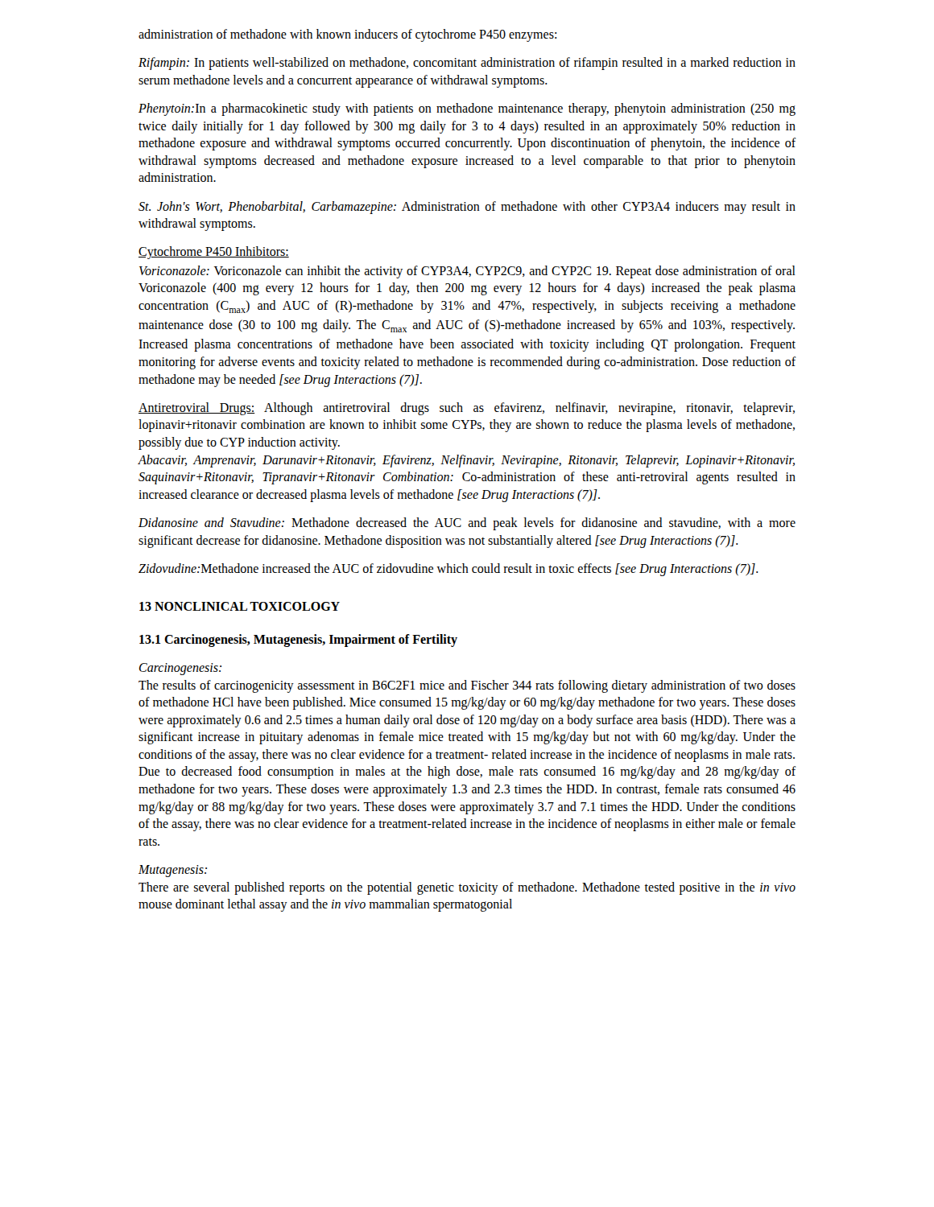administration of methadone with known inducers of cytochrome P450 enzymes:
Rifampin: In patients well-stabilized on methadone, concomitant administration of rifampin resulted in a marked reduction in serum methadone levels and a concurrent appearance of withdrawal symptoms.
Phenytoin: In a pharmacokinetic study with patients on methadone maintenance therapy, phenytoin administration (250 mg twice daily initially for 1 day followed by 300 mg daily for 3 to 4 days) resulted in an approximately 50% reduction in methadone exposure and withdrawal symptoms occurred concurrently. Upon discontinuation of phenytoin, the incidence of withdrawal symptoms decreased and methadone exposure increased to a level comparable to that prior to phenytoin administration.
St. John's Wort, Phenobarbital, Carbamazepine: Administration of methadone with other CYP3A4 inducers may result in withdrawal symptoms.
Cytochrome P450 Inhibitors: Voriconazole: Voriconazole can inhibit the activity of CYP3A4, CYP2C9, and CYP2C 19. Repeat dose administration of oral Voriconazole (400 mg every 12 hours for 1 day, then 200 mg every 12 hours for 4 days) increased the peak plasma concentration (Cmax) and AUC of (R)-methadone by 31% and 47%, respectively, in subjects receiving a methadone maintenance dose (30 to 100 mg daily. The Cmax and AUC of (S)-methadone increased by 65% and 103%, respectively. Increased plasma concentrations of methadone have been associated with toxicity including QT prolongation. Frequent monitoring for adverse events and toxicity related to methadone is recommended during co-administration. Dose reduction of methadone may be needed [see Drug Interactions (7)].
Antiretroviral Drugs: Although antiretroviral drugs such as efavirenz, nelfinavir, nevirapine, ritonavir, telaprevir, lopinavir+ritonavir combination are known to inhibit some CYPs, they are shown to reduce the plasma levels of methadone, possibly due to CYP induction activity.
Abacavir, Amprenavir, Darunavir+Ritonavir, Efavirenz, Nelfinavir, Nevirapine, Ritonavir, Telaprevir, Lopinavir+Ritonavir, Saquinavir+Ritonavir, Tipranavir+Ritonavir Combination: Co-administration of these anti-retroviral agents resulted in increased clearance or decreased plasma levels of methadone [see Drug Interactions (7)].
Didanosine and Stavudine: Methadone decreased the AUC and peak levels for didanosine and stavudine, with a more significant decrease for didanosine. Methadone disposition was not substantially altered [see Drug Interactions (7)].
Zidovudine: Methadone increased the AUC of zidovudine which could result in toxic effects [see Drug Interactions (7)].
13 NONCLINICAL TOXICOLOGY
13.1 Carcinogenesis, Mutagenesis, Impairment of Fertility
Carcinogenesis:
The results of carcinogenicity assessment in B6C2F1 mice and Fischer 344 rats following dietary administration of two doses of methadone HCl have been published. Mice consumed 15 mg/kg/day or 60 mg/kg/day methadone for two years. These doses were approximately 0.6 and 2.5 times a human daily oral dose of 120 mg/day on a body surface area basis (HDD). There was a significant increase in pituitary adenomas in female mice treated with 15 mg/kg/day but not with 60 mg/kg/day. Under the conditions of the assay, there was no clear evidence for a treatment- related increase in the incidence of neoplasms in male rats. Due to decreased food consumption in males at the high dose, male rats consumed 16 mg/kg/day and 28 mg/kg/day of methadone for two years. These doses were approximately 1.3 and 2.3 times the HDD. In contrast, female rats consumed 46 mg/kg/day or 88 mg/kg/day for two years. These doses were approximately 3.7 and 7.1 times the HDD. Under the conditions of the assay, there was no clear evidence for a treatment-related increase in the incidence of neoplasms in either male or female rats.
Mutagenesis:
There are several published reports on the potential genetic toxicity of methadone. Methadone tested positive in the in vivo mouse dominant lethal assay and the in vivo mammalian spermatogonial